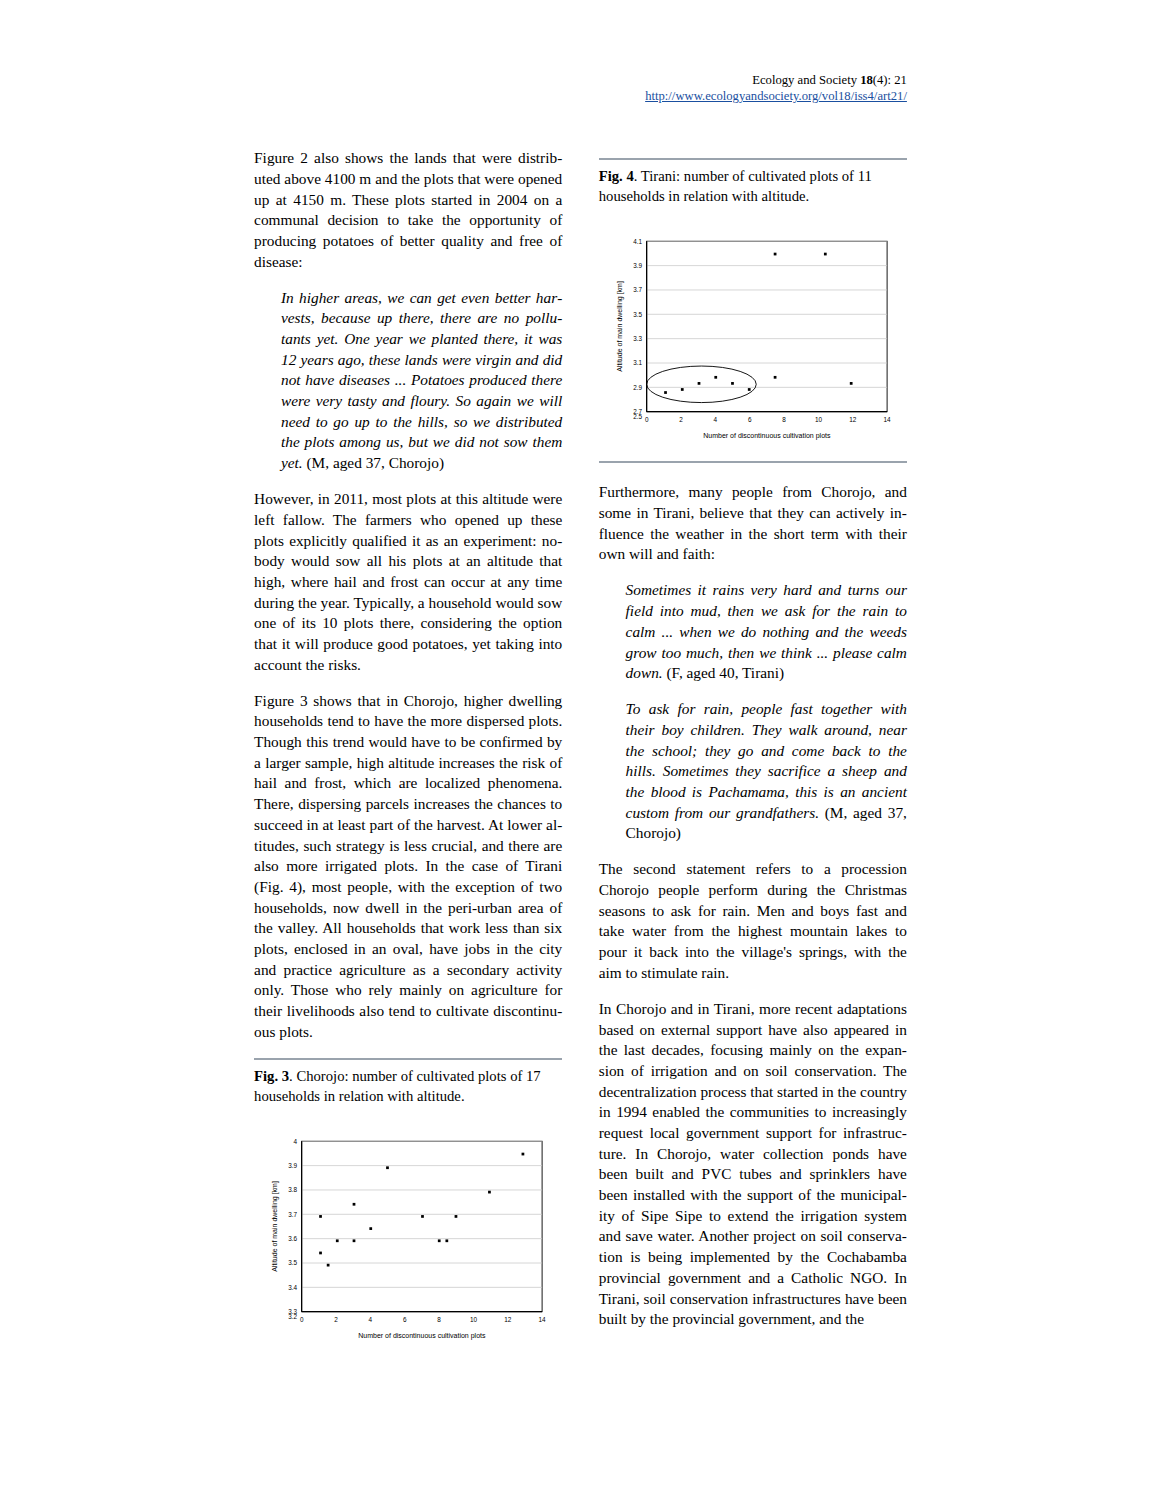Ecology and Society 18(4): 21
http://www.ecologyandsociety.org/vol18/iss4/art21/
Figure 2 also shows the lands that were distributed above 4100 m and the plots that were opened up at 4150 m. These plots started in 2004 on a communal decision to take the opportunity of producing potatoes of better quality and free of disease:
In higher areas, we can get even better harvests, because up there, there are no pollutants yet. One year we planted there, it was 12 years ago, these lands were virgin and did not have diseases ... Potatoes produced there were very tasty and floury. So again we will need to go up to the hills, so we distributed the plots among us, but we did not sow them yet. (M, aged 37, Chorojo)
However, in 2011, most plots at this altitude were left fallow. The farmers who opened up these plots explicitly qualified it as an experiment: nobody would sow all his plots at an altitude that high, where hail and frost can occur at any time during the year. Typically, a household would sow one of its 10 plots there, considering the option that it will produce good potatoes, yet taking into account the risks.
Figure 3 shows that in Chorojo, higher dwelling households tend to have the more dispersed plots. Though this trend would have to be confirmed by a larger sample, high altitude increases the risk of hail and frost, which are localized phenomena. There, dispersing parcels increases the chances to succeed in at least part of the harvest. At lower altitudes, such strategy is less crucial, and there are also more irrigated plots. In the case of Tirani (Fig. 4), most people, with the exception of two households, now dwell in the peri-urban area of the valley. All households that work less than six plots, enclosed in an oval, have jobs in the city and practice agriculture as a secondary activity only. Those who rely mainly on agriculture for their livelihoods also tend to cultivate discontinuous plots.
Fig. 3. Chorojo: number of cultivated plots of 17 households in relation with altitude.
4 3.9 3.8 3.7 3.6 3.5 3.4 3.3 3.2 0 2 4 6 8 10 12 14 Number of discontinuous cultivation plots Altitude of main dwelling [km]
Fig. 4. Tirani: number of cultivated plots of 11 households in relation with altitude.
4.1 3.9 3.7 3.5 3.3 3.1 2.9 2.7 2.5 0 2 4 6 8 10 12 14 Number of discontinuous cultivation plots Altitude of main dwelling [km]
Furthermore, many people from Chorojo, and some in Tirani, believe that they can actively influence the weather in the short term with their own will and faith:
Sometimes it rains very hard and turns our field into mud, then we ask for the rain to calm ... when we do nothing and the weeds grow too much, then we think ... please calm down. (F, aged 40, Tirani)
To ask for rain, people fast together with their boy children. They walk around, near the school; they go and come back to the hills. Sometimes they sacrifice a sheep and the blood is Pachamama, this is an ancient custom from our grandfathers. (M, aged 37, Chorojo)
The second statement refers to a procession Chorojo people perform during the Christmas seasons to ask for rain. Men and boys fast and take water from the highest mountain lakes to pour it back into the village's springs, with the aim to stimulate rain.
In Chorojo and in Tirani, more recent adaptations based on external support have also appeared in the last decades, focusing mainly on the expansion of irrigation and on soil conservation. The decentralization process that started in the country in 1994 enabled the communities to increasingly request local government support for infrastructure. In Chorojo, water collection ponds have been built and PVC tubes and sprinklers have been installed with the support of the municipality of Sipe Sipe to extend the irrigation system and save water. Another project on soil conservation is being implemented by the Cochabamba provincial government and a Catholic NGO. In Tirani, soil conservation infrastructures have been built by the provincial government, and the